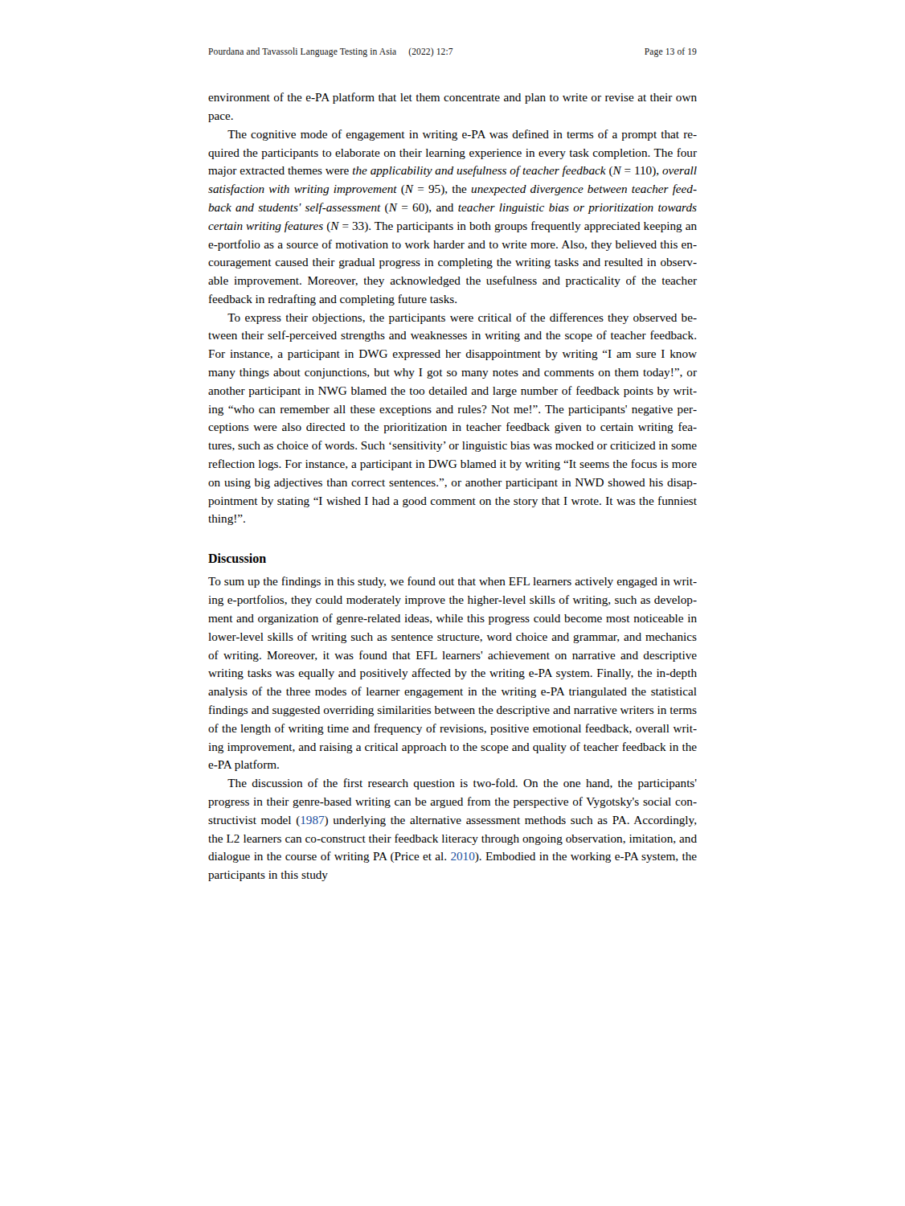Pourdana and Tavassoli Language Testing in Asia (2022) 12:7 Page 13 of 19
environment of the e-PA platform that let them concentrate and plan to write or revise at their own pace.
The cognitive mode of engagement in writing e-PA was defined in terms of a prompt that required the participants to elaborate on their learning experience in every task completion. The four major extracted themes were the applicability and usefulness of teacher feedback (N = 110), overall satisfaction with writing improvement (N = 95), the unexpected divergence between teacher feedback and students' self-assessment (N = 60), and teacher linguistic bias or prioritization towards certain writing features (N = 33). The participants in both groups frequently appreciated keeping an e-portfolio as a source of motivation to work harder and to write more. Also, they believed this encouragement caused their gradual progress in completing the writing tasks and resulted in observable improvement. Moreover, they acknowledged the usefulness and practicality of the teacher feedback in redrafting and completing future tasks.
To express their objections, the participants were critical of the differences they observed between their self-perceived strengths and weaknesses in writing and the scope of teacher feedback. For instance, a participant in DWG expressed her disappointment by writing “I am sure I know many things about conjunctions, but why I got so many notes and comments on them today!”, or another participant in NWG blamed the too detailed and large number of feedback points by writing “who can remember all these exceptions and rules? Not me!”. The participants' negative perceptions were also directed to the prioritization in teacher feedback given to certain writing features, such as choice of words. Such ‘sensitivity’ or linguistic bias was mocked or criticized in some reflection logs. For instance, a participant in DWG blamed it by writing “It seems the focus is more on using big adjectives than correct sentences.”, or another participant in NWD showed his disappointment by stating “I wished I had a good comment on the story that I wrote. It was the funniest thing!”.
Discussion
To sum up the findings in this study, we found out that when EFL learners actively engaged in writing e-portfolios, they could moderately improve the higher-level skills of writing, such as development and organization of genre-related ideas, while this progress could become most noticeable in lower-level skills of writing such as sentence structure, word choice and grammar, and mechanics of writing. Moreover, it was found that EFL learners' achievement on narrative and descriptive writing tasks was equally and positively affected by the writing e-PA system. Finally, the in-depth analysis of the three modes of learner engagement in the writing e-PA triangulated the statistical findings and suggested overriding similarities between the descriptive and narrative writers in terms of the length of writing time and frequency of revisions, positive emotional feedback, overall writing improvement, and raising a critical approach to the scope and quality of teacher feedback in the e-PA platform.
The discussion of the first research question is two-fold. On the one hand, the participants' progress in their genre-based writing can be argued from the perspective of Vygotsky's social constructivist model (1987) underlying the alternative assessment methods such as PA. Accordingly, the L2 learners can co-construct their feedback literacy through ongoing observation, imitation, and dialogue in the course of writing PA (Price et al. 2010). Embodied in the working e-PA system, the participants in this study